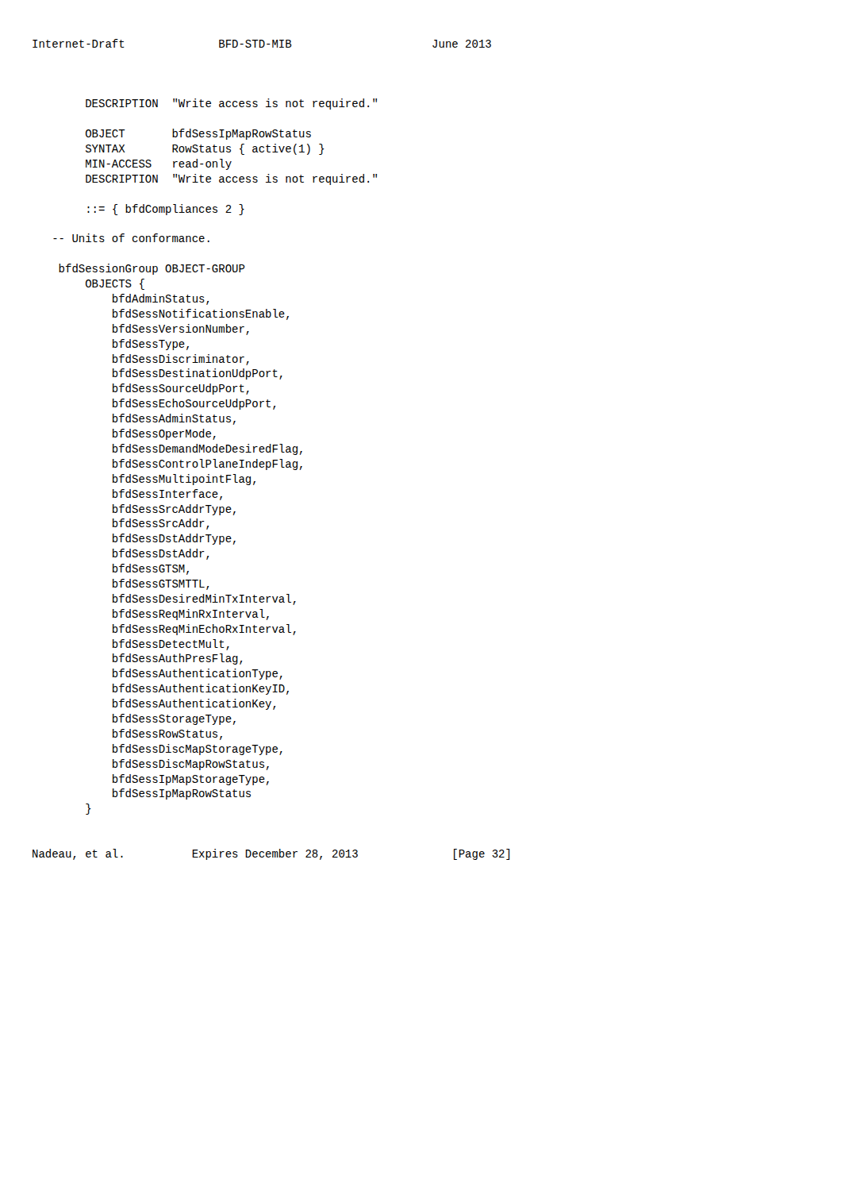Internet-Draft BFD-STD-MIB June 2013
DESCRIPTION "Write access is not required." OBJECT bfdSessIpMapRowStatus SYNTAX RowStatus { active(1) } MIN-ACCESS read-only DESCRIPTION "Write access is not required." ::= { bfdCompliances 2 } -- Units of conformance. bfdSessionGroup OBJECT-GROUP OBJECTS { bfdAdminStatus, bfdSessNotificationsEnable, bfdSessVersionNumber, bfdSessType, bfdSessDiscriminator, bfdSessDestinationUdpPort, bfdSessSourceUdpPort, bfdSessEchoSourceUdpPort, bfdSessAdminStatus, bfdSessOperMode, bfdSessDemandModeDesiredFlag, bfdSessControlPlaneIndepFlag, bfdSessMultipointFlag, bfdSessInterface, bfdSessSrcAddrType, bfdSessSrcAddr, bfdSessDstAddrType, bfdSessDstAddr, bfdSessGTSM, bfdSessGTSMTTL, bfdSessDesiredMinTxInterval, bfdSessReqMinRxInterval, bfdSessReqMinEchoRxInterval, bfdSessDetectMult, bfdSessAuthPresFlag, bfdSessAuthenticationType, bfdSessAuthenticationKeyID, bfdSessAuthenticationKey, bfdSessStorageType, bfdSessRowStatus, bfdSessDiscMapStorageType, bfdSessDiscMapRowStatus, bfdSessIpMapStorageType, bfdSessIpMapRowStatus }
Nadeau, et al. Expires December 28, 2013 [Page 32]